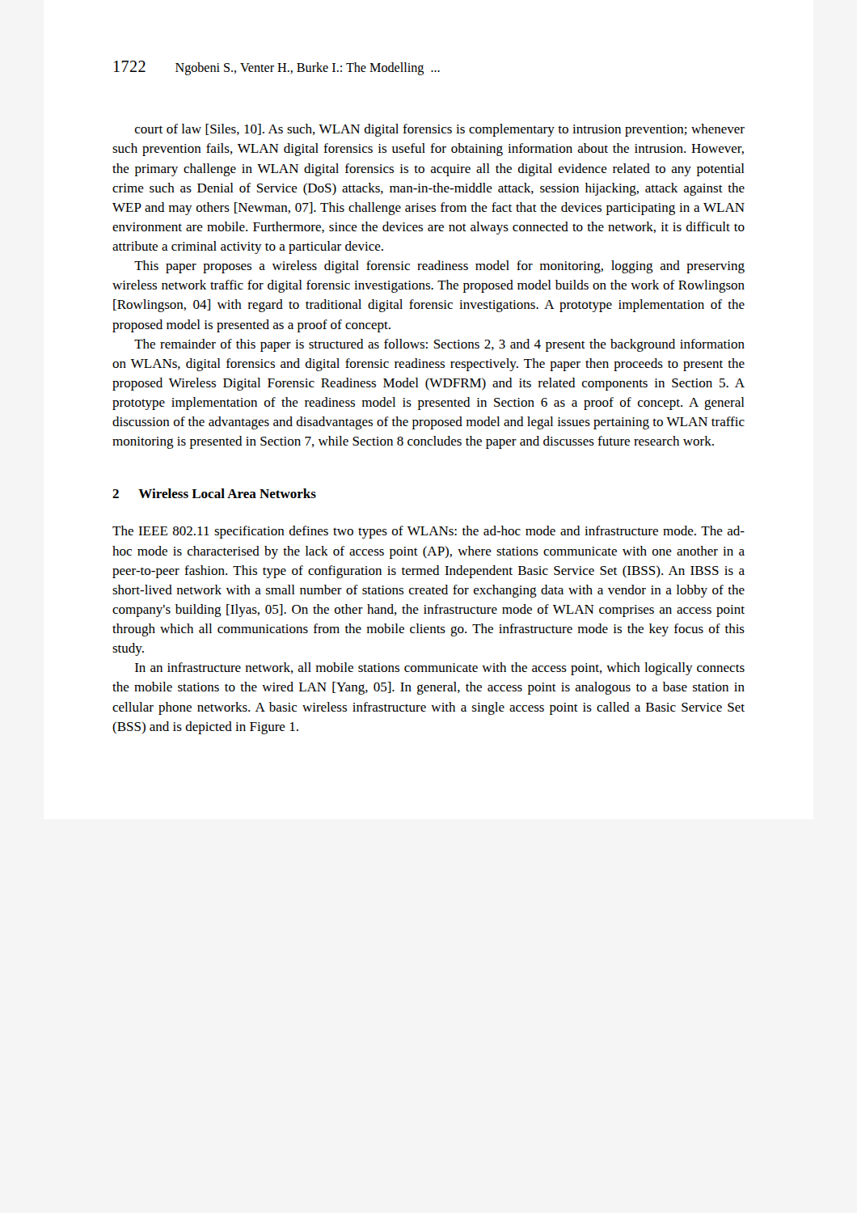1722 Ngobeni S., Venter H., Burke I.: The Modelling ...
court of law [Siles, 10]. As such, WLAN digital forensics is complementary to intrusion prevention; whenever such prevention fails, WLAN digital forensics is useful for obtaining information about the intrusion. However, the primary challenge in WLAN digital forensics is to acquire all the digital evidence related to any potential crime such as Denial of Service (DoS) attacks, man-in-the-middle attack, session hijacking, attack against the WEP and may others [Newman, 07]. This challenge arises from the fact that the devices participating in a WLAN environment are mobile. Furthermore, since the devices are not always connected to the network, it is difficult to attribute a criminal activity to a particular device.
This paper proposes a wireless digital forensic readiness model for monitoring, logging and preserving wireless network traffic for digital forensic investigations. The proposed model builds on the work of Rowlingson [Rowlingson, 04] with regard to traditional digital forensic investigations. A prototype implementation of the proposed model is presented as a proof of concept.
The remainder of this paper is structured as follows: Sections 2, 3 and 4 present the background information on WLANs, digital forensics and digital forensic readiness respectively. The paper then proceeds to present the proposed Wireless Digital Forensic Readiness Model (WDFRM) and its related components in Section 5. A prototype implementation of the readiness model is presented in Section 6 as a proof of concept. A general discussion of the advantages and disadvantages of the proposed model and legal issues pertaining to WLAN traffic monitoring is presented in Section 7, while Section 8 concludes the paper and discusses future research work.
2 Wireless Local Area Networks
The IEEE 802.11 specification defines two types of WLANs: the ad-hoc mode and infrastructure mode. The ad-hoc mode is characterised by the lack of access point (AP), where stations communicate with one another in a peer-to-peer fashion. This type of configuration is termed Independent Basic Service Set (IBSS). An IBSS is a short-lived network with a small number of stations created for exchanging data with a vendor in a lobby of the company's building [Ilyas, 05]. On the other hand, the infrastructure mode of WLAN comprises an access point through which all communications from the mobile clients go. The infrastructure mode is the key focus of this study.
In an infrastructure network, all mobile stations communicate with the access point, which logically connects the mobile stations to the wired LAN [Yang, 05]. In general, the access point is analogous to a base station in cellular phone networks. A basic wireless infrastructure with a single access point is called a Basic Service Set (BSS) and is depicted in Figure 1.